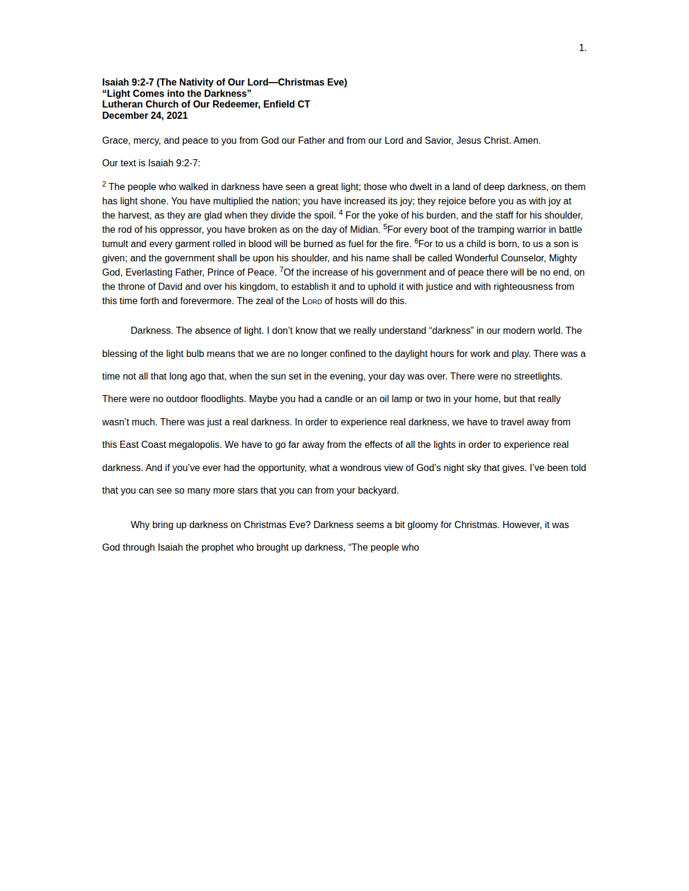1.
Isaiah 9:2-7 (The Nativity of Our Lord—Christmas Eve)
“Light Comes into the Darkness”
Lutheran Church of Our Redeemer, Enfield CT
December 24, 2021
Grace, mercy, and peace to you from God our Father and from our Lord and Savior, Jesus Christ. Amen.
Our text is Isaiah 9:2-7:
2 The people who walked in darkness have seen a great light; those who dwelt in a land of deep darkness, on them has light shone. You have multiplied the nation; you have increased its joy; they rejoice before you as with joy at the harvest, as they are glad when they divide the spoil. 4 For the yoke of his burden, and the staff for his shoulder, the rod of his oppressor, you have broken as on the day of Midian. 5For every boot of the tramping warrior in battle tumult and every garment rolled in blood will be burned as fuel for the fire. 6For to us a child is born, to us a son is given; and the government shall be upon his shoulder, and his name shall be called Wonderful Counselor, Mighty God, Everlasting Father, Prince of Peace. 7Of the increase of his government and of peace there will be no end, on the throne of David and over his kingdom, to establish it and to uphold it with justice and with righteousness from this time forth and forevermore. The zeal of the Lord of hosts will do this.
Darkness. The absence of light. I don’t know that we really understand “darkness” in our modern world. The blessing of the light bulb means that we are no longer confined to the daylight hours for work and play. There was a time not all that long ago that, when the sun set in the evening, your day was over. There were no streetlights. There were no outdoor floodlights. Maybe you had a candle or an oil lamp or two in your home, but that really wasn’t much. There was just a real darkness. In order to experience real darkness, we have to travel away from this East Coast megalopolis. We have to go far away from the effects of all the lights in order to experience real darkness. And if you’ve ever had the opportunity, what a wondrous view of God’s night sky that gives. I’ve been told that you can see so many more stars that you can from your backyard.
Why bring up darkness on Christmas Eve? Darkness seems a bit gloomy for Christmas. However, it was God through Isaiah the prophet who brought up darkness, “The people who